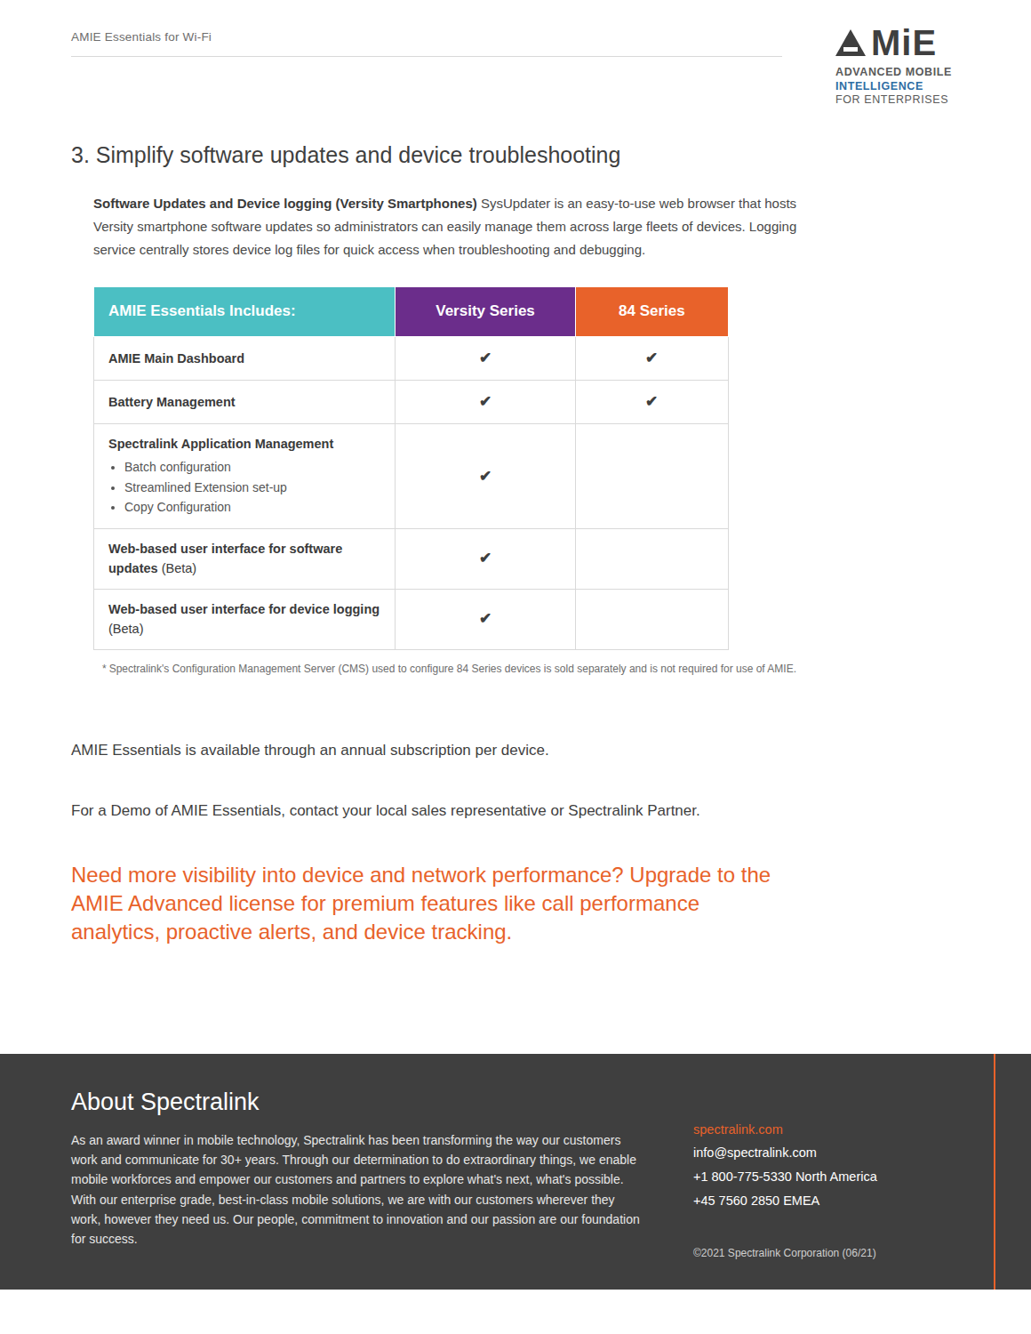AMIE Essentials for Wi-Fi
MiE
ADVANCED MOBILE
INTELLIGENCE
FOR ENTERPRISES
3. Simplify software updates and device troubleshooting
Software Updates and Device logging (Versity Smartphones) SysUpdater is an easy-to-use web browser that hosts Versity smartphone software updates so administrators can easily manage them across large fleets of devices. Logging service centrally stores device log files for quick access when troubleshooting and debugging.
| AMIE Essentials Includes: | Versity Series | 84 Series |
| --- | --- | --- |
| AMIE Main Dashboard | ✔ | ✔ |
| Battery Management | ✔ | ✔ |
| Spectralink Application Management Batch configuration Streamlined Extension set-up Copy Configuration | ✔ | |
| Web-based user interface for software updates (Beta) | ✔ | |
| Web-based user interface for device logging (Beta) | ✔ | |
*Spectralink's Configuration Management Server (CMS) used to configure 84 Series devices is sold separately and is not required for use of AMIE.
AMIE Essentials is available through an annual subscription per device.
For a Demo of AMIE Essentials, contact your local sales representative or Spectralink Partner.
Need more visibility into device and network performance? Upgrade to the AMIE Advanced license for premium features like call performance analytics, proactive alerts, and device tracking.
About Spectralink
As an award winner in mobile technology, Spectralink has been transforming the way our customers work and communicate for 30+ years. Through our determination to do extraordinary things, we enable mobile workforces and empower our customers and partners to explore what's next, what's possible. With our enterprise grade, best-in-class mobile solutions, we are with our customers wherever they work, however they need us. Our people, commitment to innovation and our passion are our foundation for success.
spectralink.com
info@spectralink.com
+1 800-775-5330 North America
+45 7560 2850 EMEA
©2021 Spectralink Corporation (06/21)